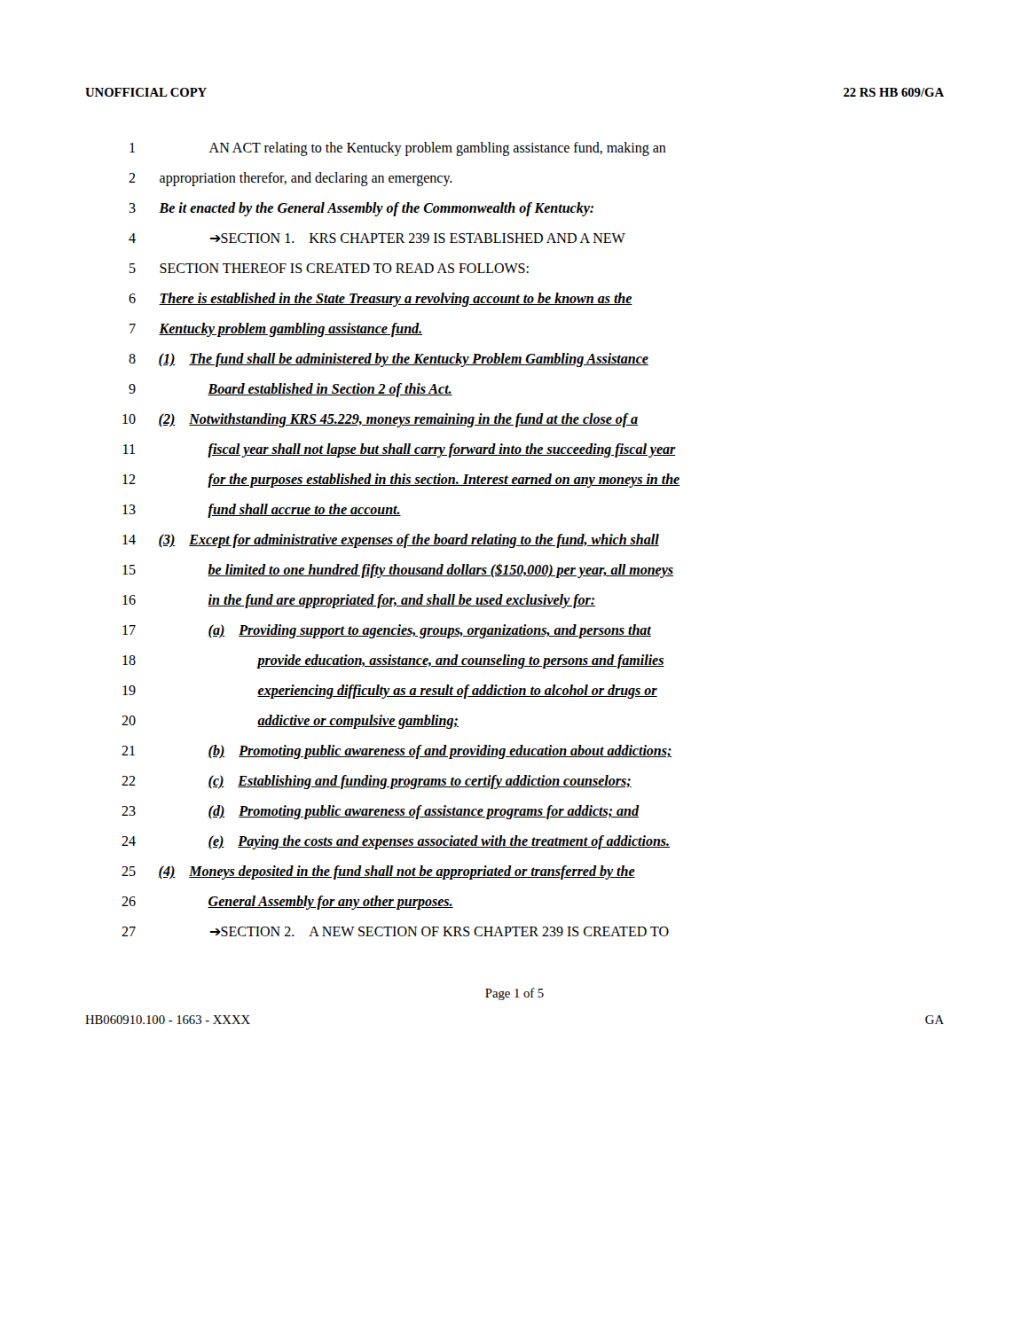Unofficial Copy 22 RS HB 609/GA
| 1 | AN ACT relating to the Kentucky problem gambling assistance fund, making an |
| 2 | appropriation therefor, and declaring an emergency. |
| 3 | Be it enacted by the General Assembly of the Commonwealth of Kentucky: |
| 4 | ➔ SECTION 1. KRS CHAPTER 239 IS ESTABLISHED AND A NEW |
| 5 | SECTION THEREOF IS CREATED TO READ AS FOLLOWS: |
| 6 | There is established in the State Treasury a revolving account to be known as the |
| 7 | Kentucky problem gambling assistance fund. |
| 8 | (1) The fund shall be administered by the Kentucky Problem Gambling Assistance |
| 9 | Board established in Section 2 of this Act. |
| 10 | (2) Notwithstanding KRS 45.229, moneys remaining in the fund at the close of a |
| 11 | fiscal year shall not lapse but shall carry forward into the succeeding fiscal year |
| 12 | for the purposes established in this section. Interest earned on any moneys in the |
| 13 | fund shall accrue to the account. |
| 14 | (3) Except for administrative expenses of the board relating to the fund, which shall |
| 15 | be limited to one hundred fifty thousand dollars ($150,000) per year, all moneys |
| 16 | in the fund are appropriated for, and shall be used exclusively for: |
| 17 | (a) Providing support to agencies, groups, organizations, and persons that |
| 18 | provide education, assistance, and counseling to persons and families |
| 19 | experiencing difficulty as a result of addiction to alcohol or drugs or |
| 20 | addictive or compulsive gambling; |
| 21 | (b) Promoting public awareness of and providing education about addictions; |
| 22 | (c) Establishing and funding programs to certify addiction counselors; |
| 23 | (d) Promoting public awareness of assistance programs for addicts; and |
| 24 | (e) Paying the costs and expenses associated with the treatment of addictions. |
| 25 | (4) Moneys deposited in the fund shall not be appropriated or transferred by the |
| 26 | General Assembly for any other purposes. |
| 27 | ➔ SECTION 2. A NEW SECTION OF KRS CHAPTER 239 IS CREATED TO |
Page 1 of 5
HB060910.100 - 1663 - XXXX GA